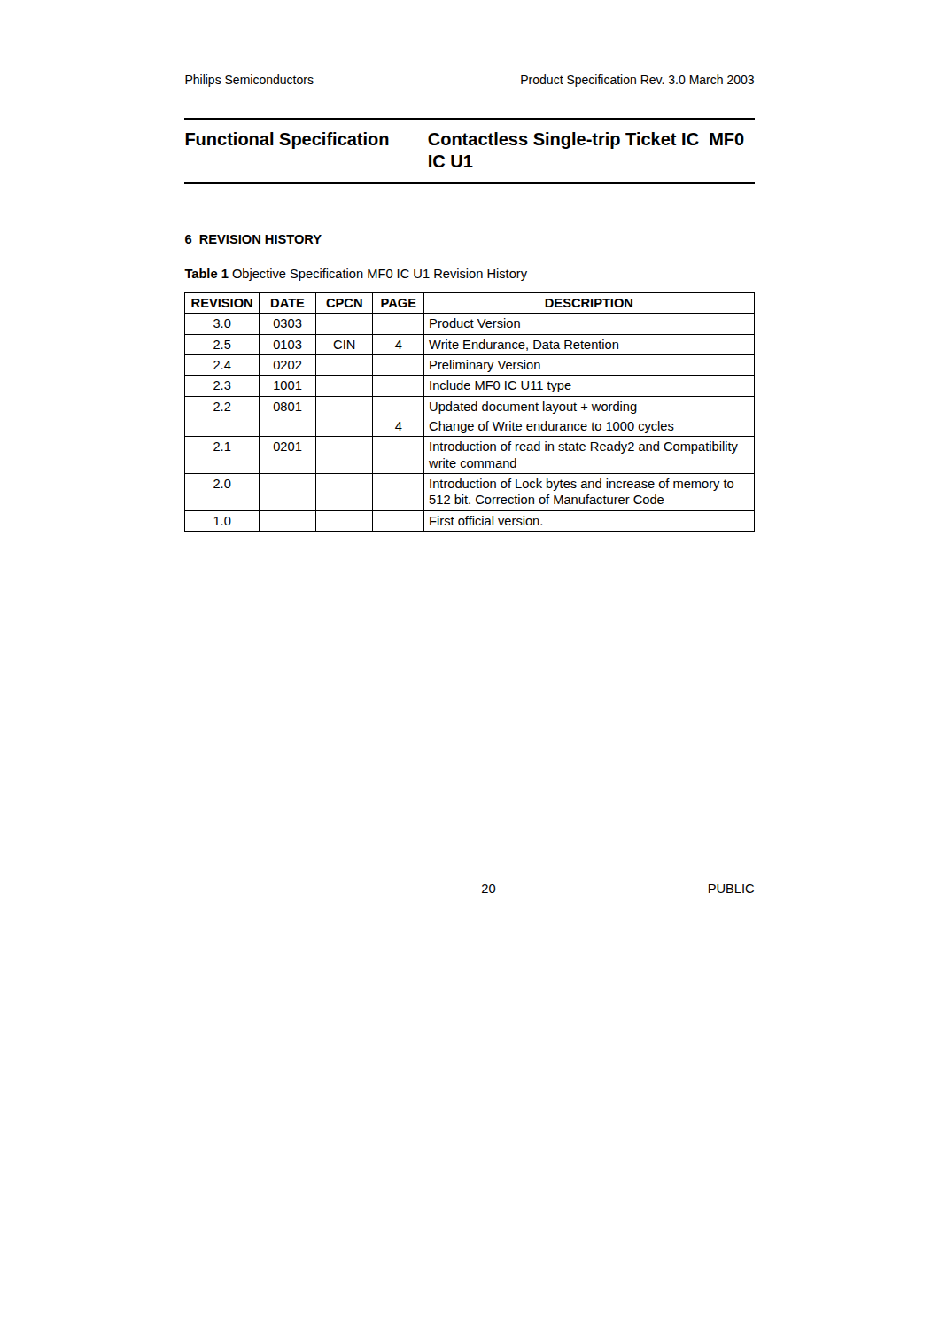Philips Semiconductors
Product Specification Rev. 3.0 March 2003
Functional Specification Contactless Single-trip Ticket IC MF0 IC U1
6 REVISION HISTORY
Table 1 Objective Specification MF0 IC U1 Revision History
| REVISION | DATE | CPCN | PAGE | DESCRIPTION |
| --- | --- | --- | --- | --- |
| 3.0 | 0303 | | | Product Version |
| 2.5 | 0103 | CIN | 4 | Write Endurance, Data Retention |
| 2.4 | 0202 | | | Preliminary Version |
| 2.3 | 1001 | | | Include MF0 IC U11 type |
| 2.2 | 0801 | | | Updated document layout + wording |
| | | | 4 | Change of Write endurance to 1000 cycles |
| 2.1 | 0201 | | | Introduction of read in state Ready2 and Compatibility write command |
| 2.0 | | | | Introduction of Lock bytes and increase of memory to 512 bit. Correction of Manufacturer Code |
| 1.0 | | | | First official version. |
20
PUBLIC